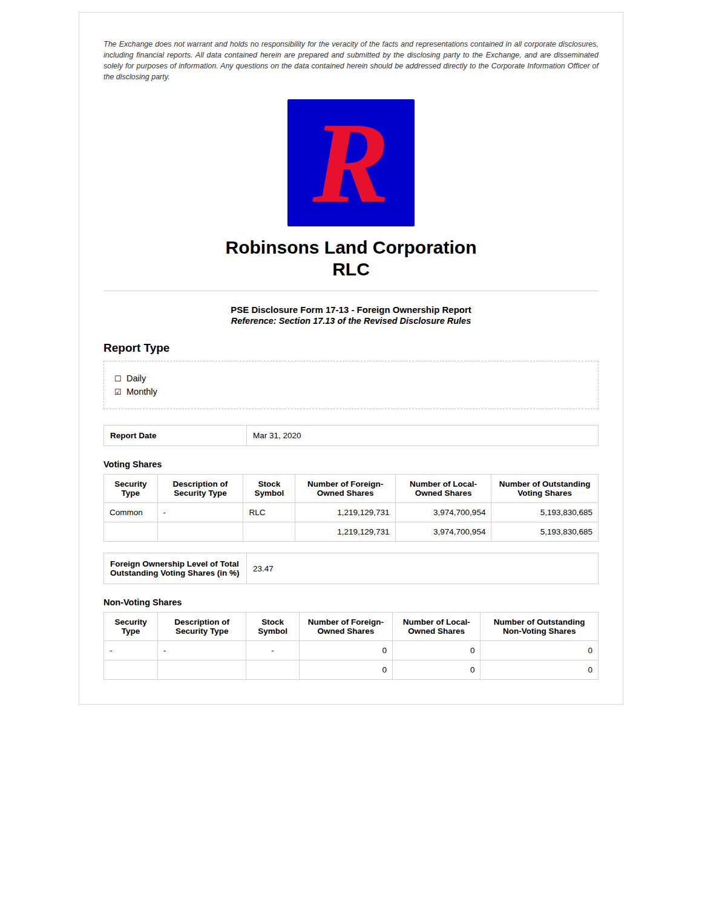The Exchange does not warrant and holds no responsibility for the veracity of the facts and representations contained in all corporate disclosures, including financial reports. All data contained herein are prepared and submitted by the disclosing party to the Exchange, and are disseminated solely for purposes of information. Any questions on the data contained herein should be addressed directly to the Corporate Information Officer of the disclosing party.
R
Robinsons Land Corporation
RLC
PSE Disclosure Form 17-13 - Foreign Ownership Report
Reference: Section 17.13 of the Revised Disclosure Rules
Report Type
☐Daily
☑Monthly
| Report Date | Mar 31, 2020 |
Voting Shares
| Security Type | Description of Security Type | Stock Symbol | Number of Foreign-Owned Shares | Number of Local-Owned Shares | Number of Outstanding Voting Shares |
| --- | --- | --- | --- | --- | --- |
| Common | - | RLC | 1,219,129,731 | 3,974,700,954 | 5,193,830,685 |
| | | | 1,219,129,731 | 3,974,700,954 | 5,193,830,685 |
| Foreign Ownership Level of Total Outstanding Voting Shares (in %) | 23.47 |
Non-Voting Shares
| Security Type | Description of Security Type | Stock Symbol | Number of Foreign-Owned Shares | Number of Local-Owned Shares | Number of Outstanding Non-Voting Shares |
| --- | --- | --- | --- | --- | --- |
| - | - | - | 0 | 0 | 0 |
| | | | 0 | 0 | 0 |